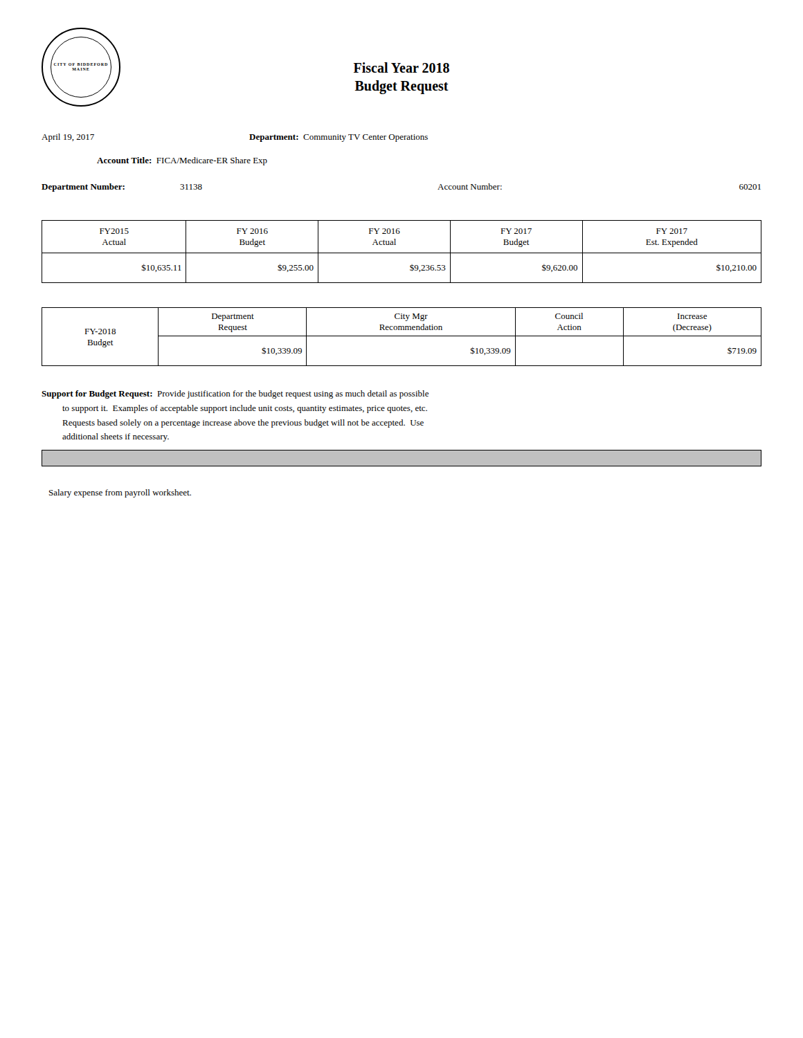CITY OF BIDDEFORD
MAINE
Fiscal Year 2018
Budget Request
April 19, 2017
Department: Community TV Center Operations
Account Title: FICA/Medicare-ER Share Exp
Department Number:
31138
Account Number:
60201
| FY2015 Actual | FY 2016 Budget | FY 2016 Actual | FY 2017 Budget | FY 2017 Est. Expended |
| --- | --- | --- | --- | --- |
| $10,635.11 | $9,255.00 | $9,236.53 | $9,620.00 | $10,210.00 |
| FY-2018 Budget | Department Request | City Mgr Recommendation | Council Action | Increase (Decrease) |
| $10,339.09 | $10,339.09 | | $719.09 |
Support for Budget Request: Provide justification for the budget request using as much detail as possible
to support it. Examples of acceptable support include unit costs, quantity estimates, price quotes, etc.
Requests based solely on a percentage increase above the previous budget will not be accepted. Use
additional sheets if necessary.
Salary expense from payroll worksheet.